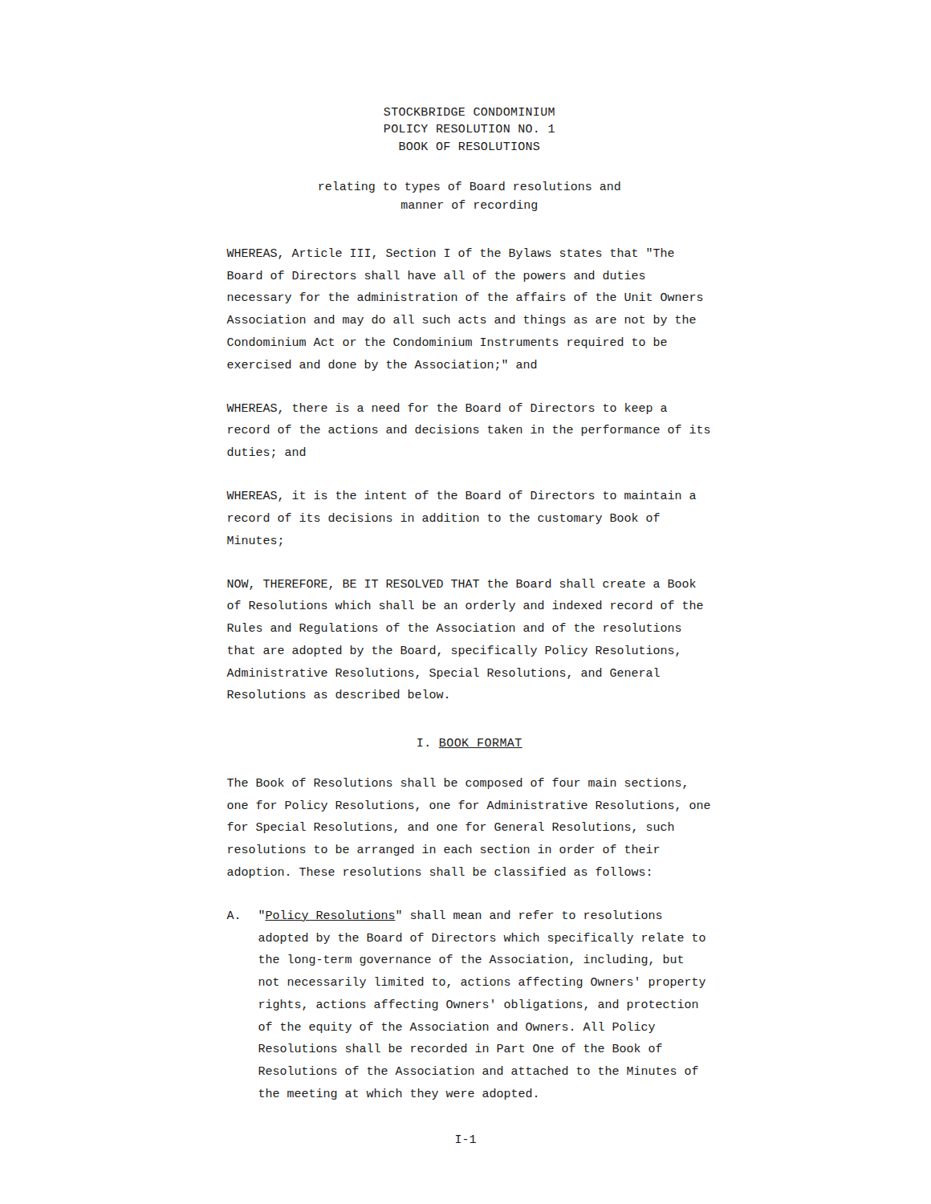STOCKBRIDGE CONDOMINIUM POLICY RESOLUTION NO. 1 BOOK OF RESOLUTIONS
relating to types of Board resolutions and manner of recording
WHEREAS, Article III, Section I of the Bylaws states that "The Board of Directors shall have all of the powers and duties necessary for the administration of the affairs of the Unit Owners Association and may do all such acts and things as are not by the Condominium Act or the Condominium Instruments required to be exercised and done by the Association;" and
WHEREAS, there is a need for the Board of Directors to keep a record of the actions and decisions taken in the performance of its duties; and
WHEREAS, it is the intent of the Board of Directors to maintain a record of its decisions in addition to the customary Book of Minutes;
NOW, THEREFORE, BE IT RESOLVED THAT the Board shall create a Book of Resolutions which shall be an orderly and indexed record of the Rules and Regulations of the Association and of the resolutions that are adopted by the Board, specifically Policy Resolutions, Administrative Resolutions, Special Resolutions, and General Resolutions as described below.
I. BOOK FORMAT
The Book of Resolutions shall be composed of four main sections, one for Policy Resolutions, one for Administrative Resolutions, one for Special Resolutions, and one for General Resolutions, such resolutions to be arranged in each section in order of their adoption. These resolutions shall be classified as follows:
A.
"Policy Resolutions" shall mean and refer to resolutions adopted by the Board of Directors which specifically relate to the long-term governance of the Association, including, but not necessarily limited to, actions affecting Owners' property rights, actions affecting Owners' obligations, and protection of the equity of the Association and Owners. All Policy Resolutions shall be recorded in Part One of the Book of Resolutions of the Association and attached to the Minutes of the meeting at which they were adopted.
I-1